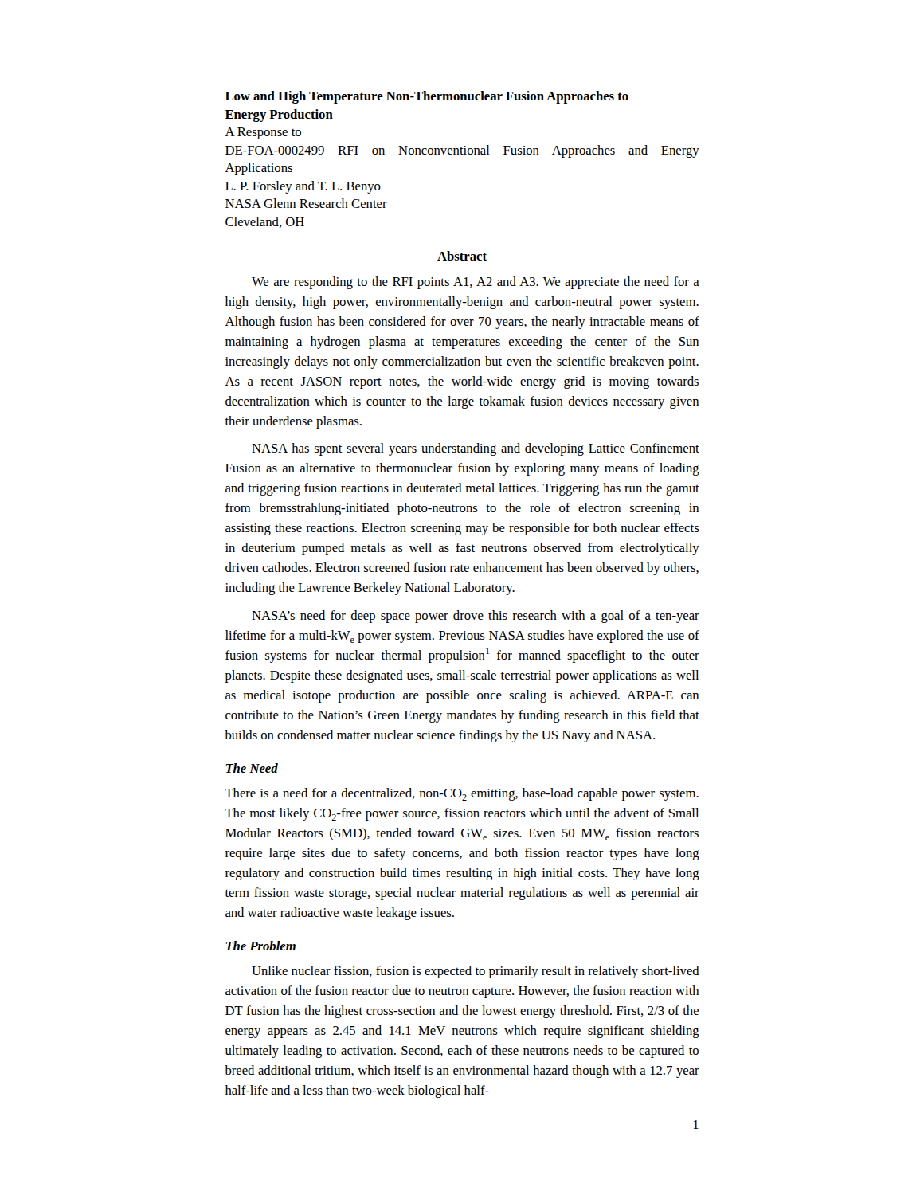Low and High Temperature Non-Thermonuclear Fusion Approaches to
Energy Production
A Response to
DE-FOA-0002499 RFI on Nonconventional Fusion Approaches and Energy Applications
L. P. Forsley and T. L. Benyo
NASA Glenn Research Center
Cleveland, OH
Abstract
We are responding to the RFI points A1, A2 and A3. We appreciate the need for a high density, high power, environmentally-benign and carbon-neutral power system. Although fusion has been considered for over 70 years, the nearly intractable means of maintaining a hydrogen plasma at temperatures exceeding the center of the Sun increasingly delays not only commercialization but even the scientific breakeven point. As a recent JASON report notes, the world-wide energy grid is moving towards decentralization which is counter to the large tokamak fusion devices necessary given their underdense plasmas.
NASA has spent several years understanding and developing Lattice Confinement Fusion as an alternative to thermonuclear fusion by exploring many means of loading and triggering fusion reactions in deuterated metal lattices. Triggering has run the gamut from bremsstrahlung-initiated photo-neutrons to the role of electron screening in assisting these reactions. Electron screening may be responsible for both nuclear effects in deuterium pumped metals as well as fast neutrons observed from electrolytically driven cathodes. Electron screened fusion rate enhancement has been observed by others, including the Lawrence Berkeley National Laboratory.
NASA’s need for deep space power drove this research with a goal of a ten-year lifetime for a multi-kWe power system. Previous NASA studies have explored the use of fusion systems for nuclear thermal propulsion1 for manned spaceflight to the outer planets. Despite these designated uses, small-scale terrestrial power applications as well as medical isotope production are possible once scaling is achieved. ARPA-E can contribute to the Nation’s Green Energy mandates by funding research in this field that builds on condensed matter nuclear science findings by the US Navy and NASA.
The Need
There is a need for a decentralized, non-CO2 emitting, base-load capable power system. The most likely CO2-free power source, fission reactors which until the advent of Small Modular Reactors (SMD), tended toward GWe sizes. Even 50 MWe fission reactors require large sites due to safety concerns, and both fission reactor types have long regulatory and construction build times resulting in high initial costs. They have long term fission waste storage, special nuclear material regulations as well as perennial air and water radioactive waste leakage issues.
The Problem
Unlike nuclear fission, fusion is expected to primarily result in relatively short-lived activation of the fusion reactor due to neutron capture. However, the fusion reaction with DT fusion has the highest cross-section and the lowest energy threshold. First, 2/3 of the energy appears as 2.45 and 14.1 MeV neutrons which require significant shielding ultimately leading to activation. Second, each of these neutrons needs to be captured to breed additional tritium, which itself is an environmental hazard though with a 12.7 year half-life and a less than two-week biological half-
1